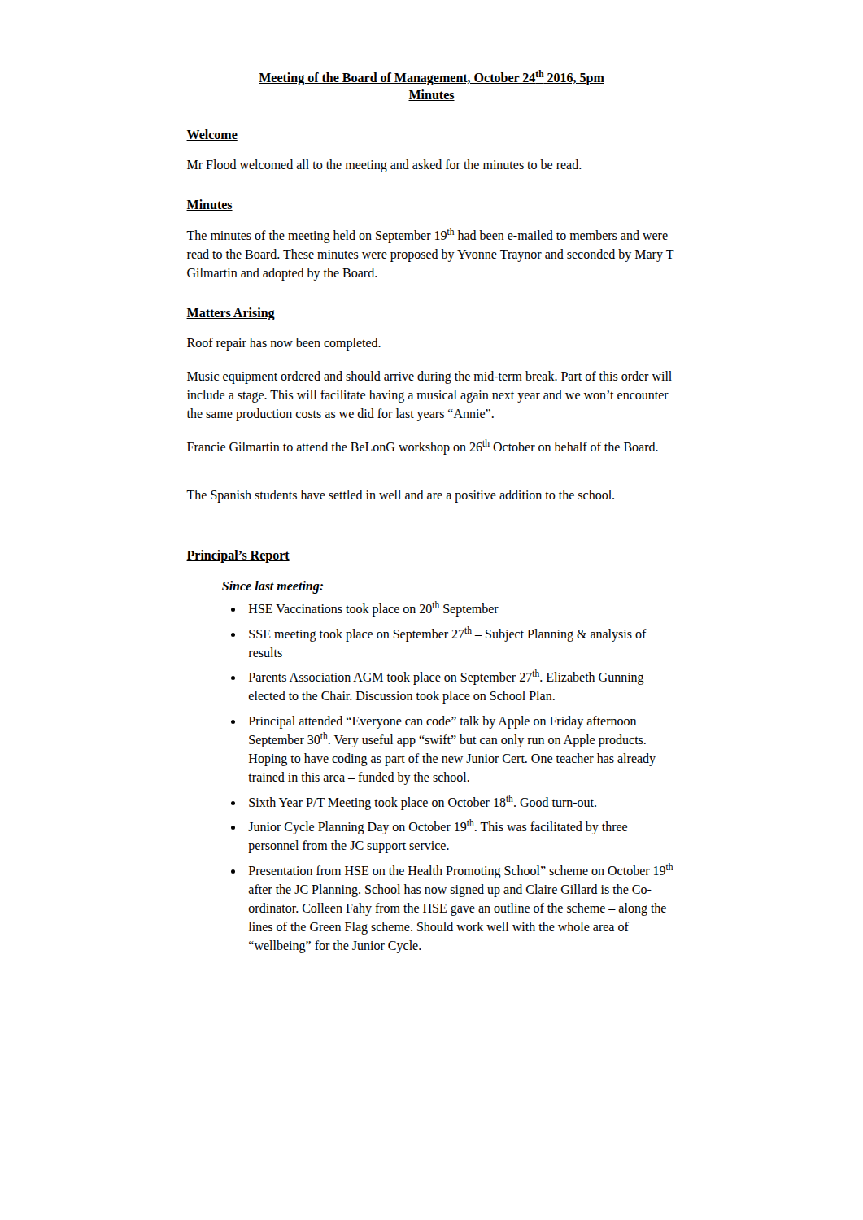Meeting of the Board of Management, October 24th 2016, 5pm Minutes
Welcome
Mr Flood welcomed all to the meeting and asked for the minutes to be read.
Minutes
The minutes of the meeting held on September 19th had been e-mailed to members and were read to the Board. These minutes were proposed by Yvonne Traynor and seconded by Mary T Gilmartin and adopted by the Board.
Matters Arising
Roof repair has now been completed.
Music equipment ordered and should arrive during the mid-term break. Part of this order will include a stage. This will facilitate having a musical again next year and we won’t encounter the same production costs as we did for last years “Annie”.
Francie Gilmartin to attend the BeLonG workshop on 26th October on behalf of the Board.
The Spanish students have settled in well and are a positive addition to the school.
Principal’s Report
Since last meeting:
HSE Vaccinations took place on 20th September
SSE meeting took place on September 27th – Subject Planning & analysis of results
Parents Association AGM took place on September 27th. Elizabeth Gunning elected to the Chair. Discussion took place on School Plan.
Principal attended “Everyone can code” talk by Apple on Friday afternoon September 30th. Very useful app “swift” but can only run on Apple products. Hoping to have coding as part of the new Junior Cert. One teacher has already trained in this area – funded by the school.
Sixth Year P/T Meeting took place on October 18th. Good turn-out.
Junior Cycle Planning Day on October 19th. This was facilitated by three personnel from the JC support service.
Presentation from HSE on the Health Promoting School” scheme on October 19th after the JC Planning. School has now signed up and Claire Gillard is the Co-ordinator. Colleen Fahy from the HSE gave an outline of the scheme – along the lines of the Green Flag scheme. Should work well with the whole area of “wellbeing” for the Junior Cycle.